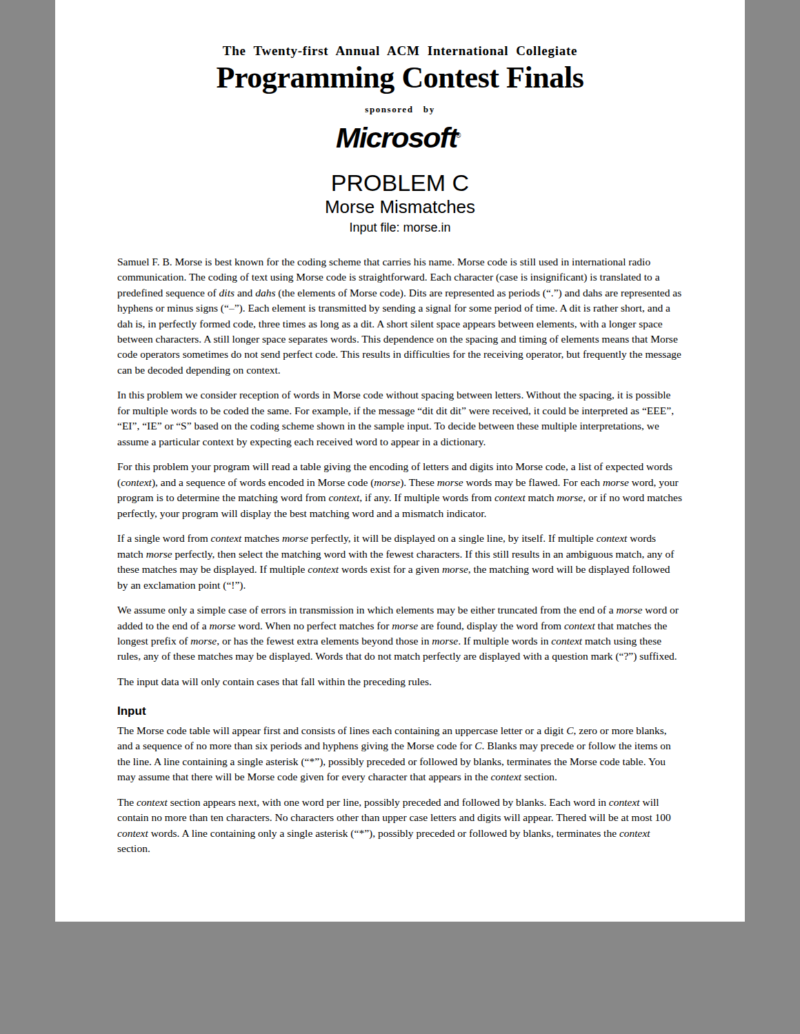The Twenty-first Annual ACM International Collegiate
Programming Contest Finals
sponsored by
Microsoft®
PROBLEM C
Morse Mismatches
Input file: morse.in
Samuel F. B. Morse is best known for the coding scheme that carries his name. Morse code is still used in international radio communication. The coding of text using Morse code is straightforward. Each character (case is insignificant) is translated to a predefined sequence of dits and dahs (the elements of Morse code). Dits are represented as periods (“.”) and dahs are represented as hyphens or minus signs (“–”). Each element is transmitted by sending a signal for some period of time. A dit is rather short, and a dah is, in perfectly formed code, three times as long as a dit. A short silent space appears between elements, with a longer space between characters. A still longer space separates words. This dependence on the spacing and timing of elements means that Morse code operators sometimes do not send perfect code. This results in difficulties for the receiving operator, but frequently the message can be decoded depending on context.
In this problem we consider reception of words in Morse code without spacing between letters. Without the spacing, it is possible for multiple words to be coded the same. For example, if the message “dit dit dit” were received, it could be interpreted as “EEE”, “EI”, “IE” or “S” based on the coding scheme shown in the sample input. To decide between these multiple interpretations, we assume a particular context by expecting each received word to appear in a dictionary.
For this problem your program will read a table giving the encoding of letters and digits into Morse code, a list of expected words (context), and a sequence of words encoded in Morse code (morse). These morse words may be flawed. For each morse word, your program is to determine the matching word from context, if any. If multiple words from context match morse, or if no word matches perfectly, your program will display the best matching word and a mismatch indicator.
If a single word from context matches morse perfectly, it will be displayed on a single line, by itself. If multiple context words match morse perfectly, then select the matching word with the fewest characters. If this still results in an ambiguous match, any of these matches may be displayed. If multiple context words exist for a given morse, the matching word will be displayed followed by an exclamation point (“!”).
We assume only a simple case of errors in transmission in which elements may be either truncated from the end of a morse word or added to the end of a morse word. When no perfect matches for morse are found, display the word from context that matches the longest prefix of morse, or has the fewest extra elements beyond those in morse. If multiple words in context match using these rules, any of these matches may be displayed. Words that do not match perfectly are displayed with a question mark (“?”) suffixed.
The input data will only contain cases that fall within the preceding rules.
Input
The Morse code table will appear first and consists of lines each containing an uppercase letter or a digit C, zero or more blanks, and a sequence of no more than six periods and hyphens giving the Morse code for C. Blanks may precede or follow the items on the line. A line containing a single asterisk (“*”), possibly preceded or followed by blanks, terminates the Morse code table. You may assume that there will be Morse code given for every character that appears in the context section.
The context section appears next, with one word per line, possibly preceded and followed by blanks. Each word in context will contain no more than ten characters. No characters other than upper case letters and digits will appear. Thered will be at most 100 context words. A line containing only a single asterisk (“*”), possibly preceded or followed by blanks, terminates the context section.